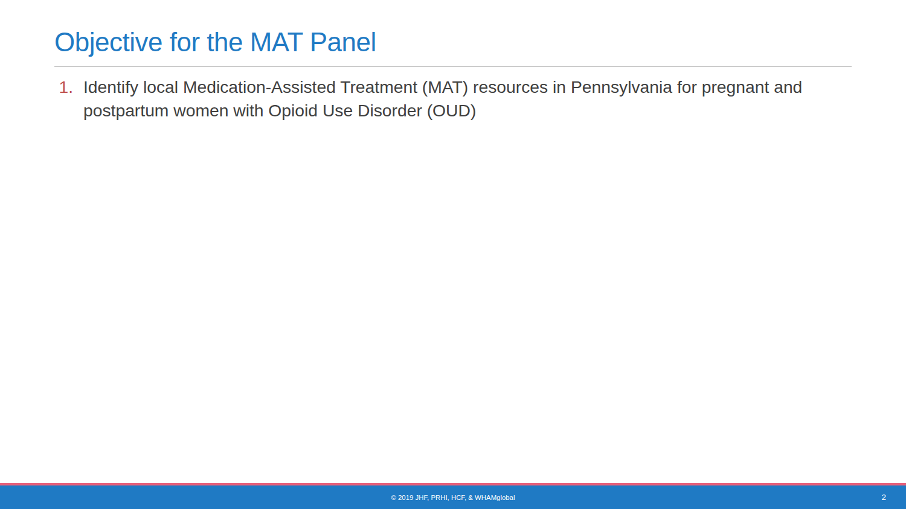Objective for the MAT Panel
Identify local Medication-Assisted Treatment (MAT) resources in Pennsylvania for pregnant and postpartum women with Opioid Use Disorder (OUD)
© 2019 JHF, PRHI, HCF, & WHAMglobal
2